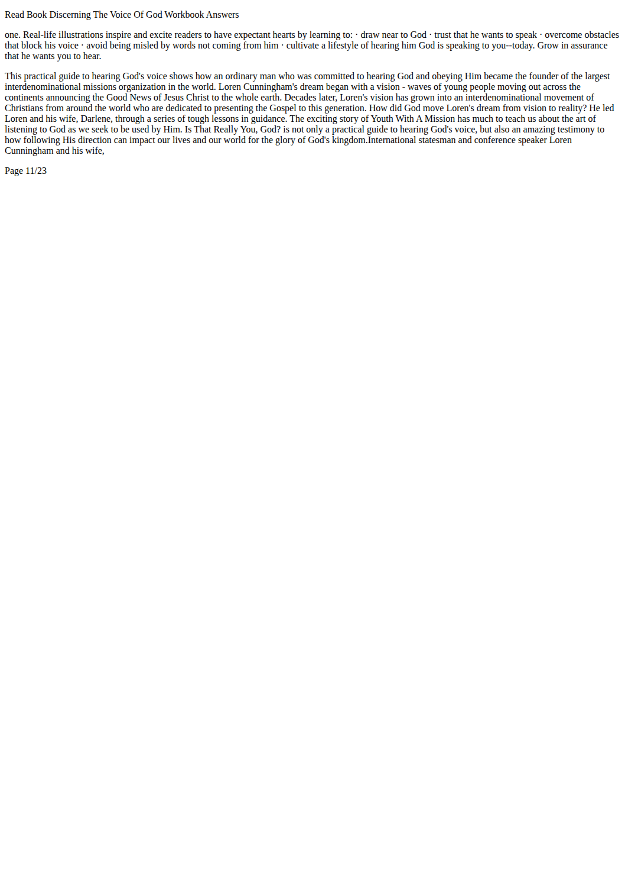Read Book Discerning The Voice Of God Workbook Answers
one. Real-life illustrations inspire and excite readers to have expectant hearts by learning to: · draw near to God · trust that he wants to speak · overcome obstacles that block his voice · avoid being misled by words not coming from him · cultivate a lifestyle of hearing him God is speaking to you--today. Grow in assurance that he wants you to hear.
This practical guide to hearing God's voice shows how an ordinary man who was committed to hearing God and obeying Him became the founder of the largest interdenominational missions organization in the world. Loren Cunningham's dream began with a vision - waves of young people moving out across the continents announcing the Good News of Jesus Christ to the whole earth. Decades later, Loren's vision has grown into an interdenominational movement of Christians from around the world who are dedicated to presenting the Gospel to this generation. How did God move Loren's dream from vision to reality? He led Loren and his wife, Darlene, through a series of tough lessons in guidance. The exciting story of Youth With A Mission has much to teach us about the art of listening to God as we seek to be used by Him. Is That Really You, God? is not only a practical guide to hearing God's voice, but also an amazing testimony to how following His direction can impact our lives and our world for the glory of God's kingdom.International statesman and conference speaker Loren Cunningham and his wife,
Page 11/23